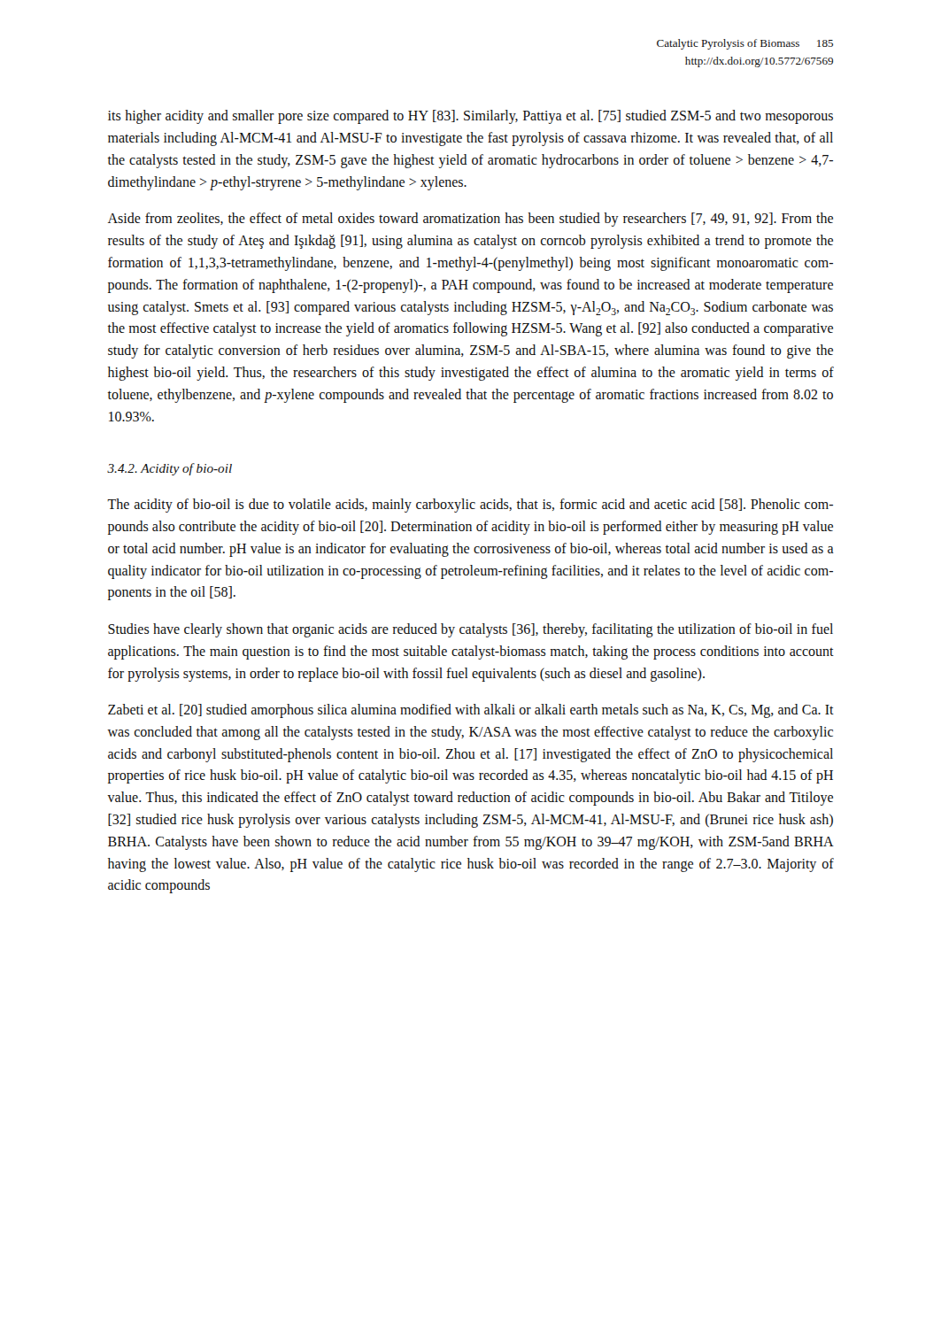Catalytic Pyrolysis of Biomass 185 http://dx.doi.org/10.5772/67569
its higher acidity and smaller pore size compared to HY [83]. Similarly, Pattiya et al. [75] studied ZSM-5 and two mesoporous materials including Al-MCM-41 and Al-MSU-F to investigate the fast pyrolysis of cassava rhizome. It was revealed that, of all the catalysts tested in the study, ZSM-5 gave the highest yield of aromatic hydrocarbons in order of toluene > benzene > 4,7-dimethylindane > p-ethyl-stryrene > 5-methylindane > xylenes.
Aside from zeolites, the effect of metal oxides toward aromatization has been studied by researchers [7, 49, 91, 92]. From the results of the study of Ateş and Işıkdağ [91], using alumina as catalyst on corncob pyrolysis exhibited a trend to promote the formation of 1,1,3,3-tetramethylindane, benzene, and 1-methyl-4-(penylmethyl) being most significant monoaromatic compounds. The formation of naphthalene, 1-(2-propenyl)-, a PAH compound, was found to be increased at moderate temperature using catalyst. Smets et al. [93] compared various catalysts including HZSM-5, γ-Al2O3, and Na2CO3. Sodium carbonate was the most effective catalyst to increase the yield of aromatics following HZSM-5. Wang et al. [92] also conducted a comparative study for catalytic conversion of herb residues over alumina, ZSM-5 and Al-SBA-15, where alumina was found to give the highest bio-oil yield. Thus, the researchers of this study investigated the effect of alumina to the aromatic yield in terms of toluene, ethylbenzene, and p-xylene compounds and revealed that the percentage of aromatic fractions increased from 8.02 to 10.93%.
3.4.2. Acidity of bio-oil
The acidity of bio-oil is due to volatile acids, mainly carboxylic acids, that is, formic acid and acetic acid [58]. Phenolic compounds also contribute the acidity of bio-oil [20]. Determination of acidity in bio-oil is performed either by measuring pH value or total acid number. pH value is an indicator for evaluating the corrosiveness of bio-oil, whereas total acid number is used as a quality indicator for bio-oil utilization in co-processing of petroleum-refining facilities, and it relates to the level of acidic components in the oil [58].
Studies have clearly shown that organic acids are reduced by catalysts [36], thereby, facilitating the utilization of bio-oil in fuel applications. The main question is to find the most suitable catalyst-biomass match, taking the process conditions into account for pyrolysis systems, in order to replace bio-oil with fossil fuel equivalents (such as diesel and gasoline).
Zabeti et al. [20] studied amorphous silica alumina modified with alkali or alkali earth metals such as Na, K, Cs, Mg, and Ca. It was concluded that among all the catalysts tested in the study, K/ASA was the most effective catalyst to reduce the carboxylic acids and carbonyl substituted-phenols content in bio-oil. Zhou et al. [17] investigated the effect of ZnO to physicochemical properties of rice husk bio-oil. pH value of catalytic bio-oil was recorded as 4.35, whereas noncatalytic bio-oil had 4.15 of pH value. Thus, this indicated the effect of ZnO catalyst toward reduction of acidic compounds in bio-oil. Abu Bakar and Titiloye [32] studied rice husk pyrolysis over various catalysts including ZSM-5, Al-MCM-41, Al-MSU-F, and (Brunei rice husk ash) BRHA. Catalysts have been shown to reduce the acid number from 55 mg/KOH to 39–47 mg/KOH, with ZSM-5and BRHA having the lowest value. Also, pH value of the catalytic rice husk bio-oil was recorded in the range of 2.7–3.0. Majority of acidic compounds